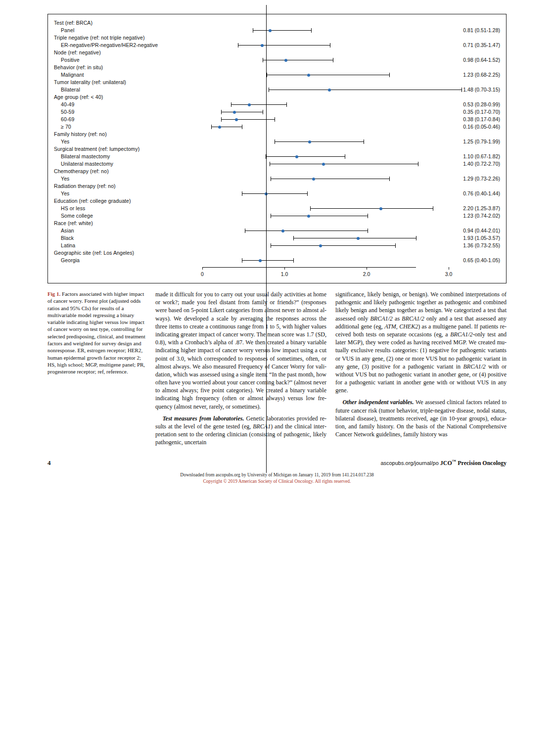| Test (ref: BRCA) | | |
| Panel | | 0.81 (0.51-1.28) |
| Triple negative (ref: not triple negative) | | |
| ER-negative/PR-negative/HER2-negative | | 0.71 (0.35-1.47) |
| Node (ref: negative) | | |
| Positive | | 0.98 (0.64-1.52) |
| Behavior (ref: in situ) | | |
| Malignant | | 1.23 (0.68-2.25) |
| Tumor laterality (ref: unilateral) | | |
| Bilateral | | 1.48 (0.70-3.15) |
| Age group (ref: < 40) | | |
| 40-49 | | 0.53 (0.28-0.99) |
| 50-59 | | 0.35 (0.17-0.70) |
| 60-69 | | 0.38 (0.17-0.84) |
| ≥ 70 | | 0.16 (0.05-0.46) |
| Family history (ref: no) | | |
| Yes | | 1.25 (0.79-1.99) |
| Surgical treatment (ref: lumpectomy) | | |
| Bilateral mastectomy | | 1.10 (0.67-1.82) |
| Unilateral mastectomy | | 1.40 (0.72-2.70) |
| Chemotherapy (ref: no) | | |
| Yes | | 1.29 (0.73-2.26) |
| Radiation therapy (ref: no) | | |
| Yes | | 0.76 (0.40-1.44) |
| Education (ref: college graduate) | | |
| HS or less | | 2.20 (1.25-3.87) |
| Some college | | 1.23 (0.74-2.02) |
| Race (ref: white) | | |
| Asian | | 0.94 (0.44-2.01) |
| Black | | 1.93 (1.05-3.57) |
| Latina | | 1.36 (0.73-2.55) |
| Geographic site (ref: Los Angeles) | | |
| Georgia | | 0.65 (0.40-1.05) |
0
1.0
2.0
3.0
Fig 1. Factors associated with higher impact of cancer worry. Forest plot (adjusted odds ratios and 95% CIs) for results of a multivariable model regressing a binary variable indicating higher versus low impact of cancer worry on test type, controlling for selected predisposing, clinical, and treatment factors and weighted for survey design and nonresponse. ER, estrogen receptor; HER2, human epidermal growth factor receptor 2; HS, high school; MGP, multigene panel; PR, progesterone receptor; ref, reference.
made it difficult for you to carry out your usual daily activities at home or work?; made you feel distant from family or friends?” (responses were based on 5-point Likert categories from almost never to almost always). We developed a scale by averaging the responses across the three items to create a continuous range from 1 to 5, with higher values indicating greater impact of cancer worry. The mean score was 1.7 (SD, 0.8), with a Cronbach’s alpha of .87. We then created a binary variable indicating higher impact of cancer worry versus low impact using a cut point of 3.0, which corresponded to responses of sometimes, often, or almost always. We also measured Frequency of Cancer Worry for validation, which was assessed using a single item: “In the past month, how often have you worried about your cancer coming back?” (almost never to almost always; five point categories). We created a binary variable indicating high frequency (often or almost always) versus low frequency (almost never, rarely, or sometimes).
Test measures from laboratories. Genetic laboratories provided results at the level of the gene tested (eg, BRCA1) and the clinical interpretation sent to the ordering clinician (consisting of pathogenic, likely pathogenic, uncertain
significance, likely benign, or benign). We combined interpretations of pathogenic and likely pathogenic together as pathogenic and combined likely benign and benign together as benign. We categorized a test that assessed only BRCA1/2 as BRCA1/2 only and a test that assessed any additional gene (eg, ATM, CHEK2) as a multigene panel. If patients received both tests on separate occasions (eg, a BRCA1/2-only test and later MGP), they were coded as having received MGP. We created mutually exclusive results categories: (1) negative for pathogenic variants or VUS in any gene, (2) one or more VUS but no pathogenic variant in any gene, (3) positive for a pathogenic variant in BRCA1/2 with or without VUS but no pathogenic variant in another gene, or (4) positive for a pathogenic variant in another gene with or without VUS in any gene.
Other independent variables. We assessed clinical factors related to future cancer risk (tumor behavior, triple-negative disease, nodal status, bilateral disease), treatments received, age (in 10-year groups), education, and family history. On the basis of the National Comprehensive Cancer Network guidelines, family history was
4
ascopubs.org/journal/po JCO™ Precision Oncology
Downloaded from ascopubs.org by University of Michigan on January 11, 2019 from 141.214.017.238
Copyright © 2019 American Society of Clinical Oncology. All rights reserved.